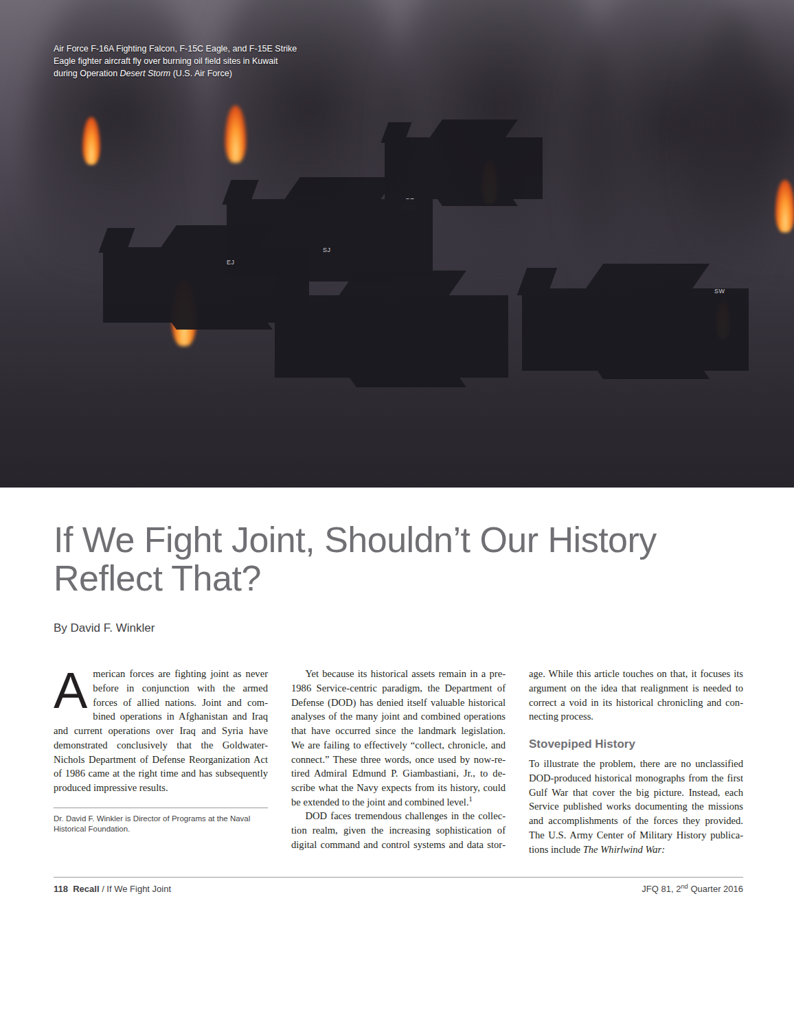BT
0103
EJ
SJ
SW
Air Force F-16A Fighting Falcon, F-15C Eagle, and F-15E Strike Eagle fighter aircraft fly over burning oil field sites in Kuwait during Operation Desert Storm (U.S. Air Force)
If We Fight Joint, Shouldn’t Our History Reflect That?
By David F. Winkler
American forces are fighting joint as never before in conjunction with the armed forces of allied nations. Joint and combined operations in Afghanistan and Iraq and current operations over Iraq and Syria have demonstrated conclusively that the Goldwater-Nichols Department of Defense Reorganization Act of 1986 came at the right time and has subsequently produced impressive results.
Dr. David F. Winkler is Director of Programs at the Naval Historical Foundation.
Yet because its historical assets remain in a pre-1986 Service-centric paradigm, the Department of Defense (DOD) has denied itself valuable historical analyses of the many joint and combined operations that have occurred since the landmark legislation. We are failing to effectively “collect, chronicle, and connect.” These three words, once used by now-retired Admiral Edmund P. Giambastiani, Jr., to describe what the Navy expects from its history, could be extended to the joint and combined level.1
DOD faces tremendous challenges in the collection realm, given the increasing sophistication of digital command and control systems and data storage. While this article touches on that, it focuses its argument on the idea that realignment is needed to correct a void in its historical chronicling and connecting process.
Stovepiped History
To illustrate the problem, there are no unclassified DOD-produced historical monographs from the first Gulf War that cover the big picture. Instead, each Service published works documenting the missions and accomplishments of the forces they provided. The U.S. Army Center of Military History publications include The Whirlwind War:
118 Recall / If We Fight Joint
JFQ 81, 2nd Quarter 2016